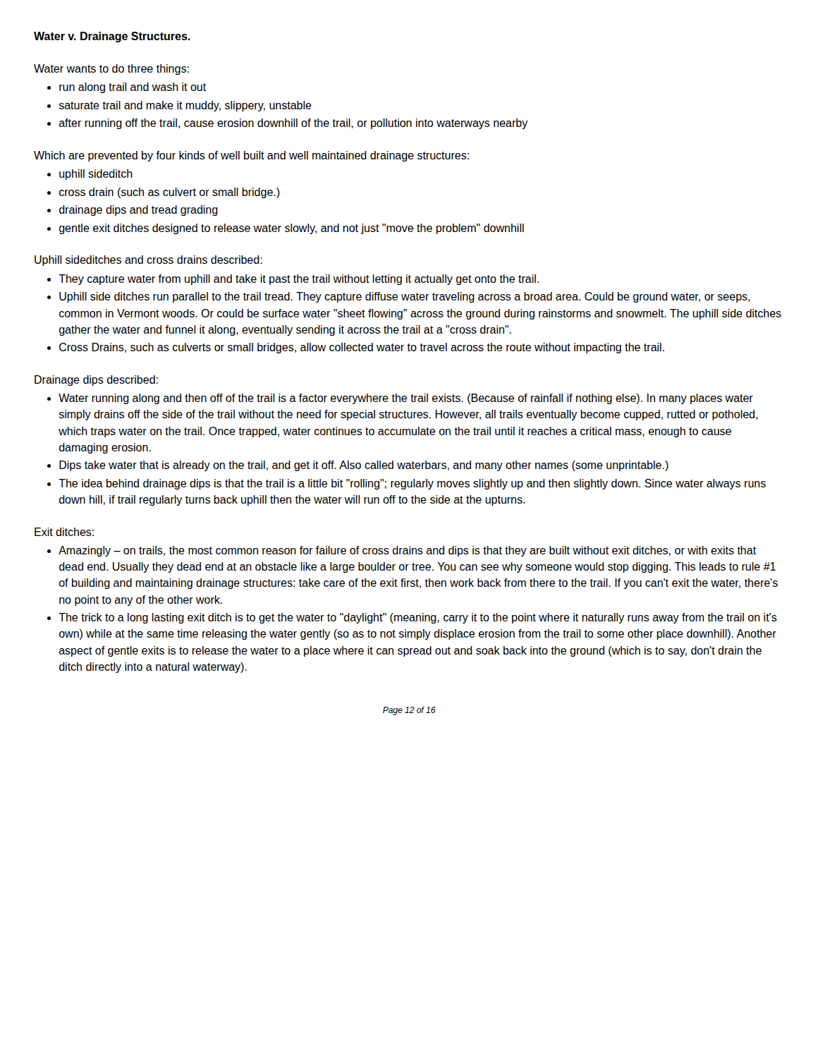Water v. Drainage Structures.
Water wants to do three things:
run along trail and wash it out
saturate trail and make it muddy, slippery, unstable
after running off the trail, cause erosion downhill of the trail, or pollution into waterways nearby
Which are prevented by four kinds of well built and well maintained drainage structures:
uphill sideditch
cross drain (such as culvert or small bridge.)
drainage dips and tread grading
gentle exit ditches designed to release water slowly, and not just "move the problem" downhill
Uphill sideditches and cross drains described:
They capture water from uphill and take it past the trail without letting it actually get onto the trail.
Uphill side ditches run parallel to the trail tread. They capture diffuse water traveling across a broad area. Could be ground water, or seeps, common in Vermont woods. Or could be surface water "sheet flowing" across the ground during rainstorms and snowmelt. The uphill side ditches gather the water and funnel it along, eventually sending it across the trail at a "cross drain".
Cross Drains, such as culverts or small bridges, allow collected water to travel across the route without impacting the trail.
Drainage dips described:
Water running along and then off of the trail is a factor everywhere the trail exists. (Because of rainfall if nothing else). In many places water simply drains off the side of the trail without the need for special structures. However, all trails eventually become cupped, rutted or potholed, which traps water on the trail. Once trapped, water continues to accumulate on the trail until it reaches a critical mass, enough to cause damaging erosion.
Dips take water that is already on the trail, and get it off. Also called waterbars, and many other names (some unprintable.)
The idea behind drainage dips is that the trail is a little bit "rolling"; regularly moves slightly up and then slightly down. Since water always runs down hill, if trail regularly turns back uphill then the water will run off to the side at the upturns.
Exit ditches:
Amazingly – on trails, the most common reason for failure of cross drains and dips is that they are built without exit ditches, or with exits that dead end. Usually they dead end at an obstacle like a large boulder or tree. You can see why someone would stop digging. This leads to rule #1 of building and maintaining drainage structures: take care of the exit first, then work back from there to the trail. If you can't exit the water, there's no point to any of the other work.
The trick to a long lasting exit ditch is to get the water to "daylight" (meaning, carry it to the point where it naturally runs away from the trail on it's own) while at the same time releasing the water gently (so as to not simply displace erosion from the trail to some other place downhill). Another aspect of gentle exits is to release the water to a place where it can spread out and soak back into the ground (which is to say, don't drain the ditch directly into a natural waterway).
Page 12 of 16